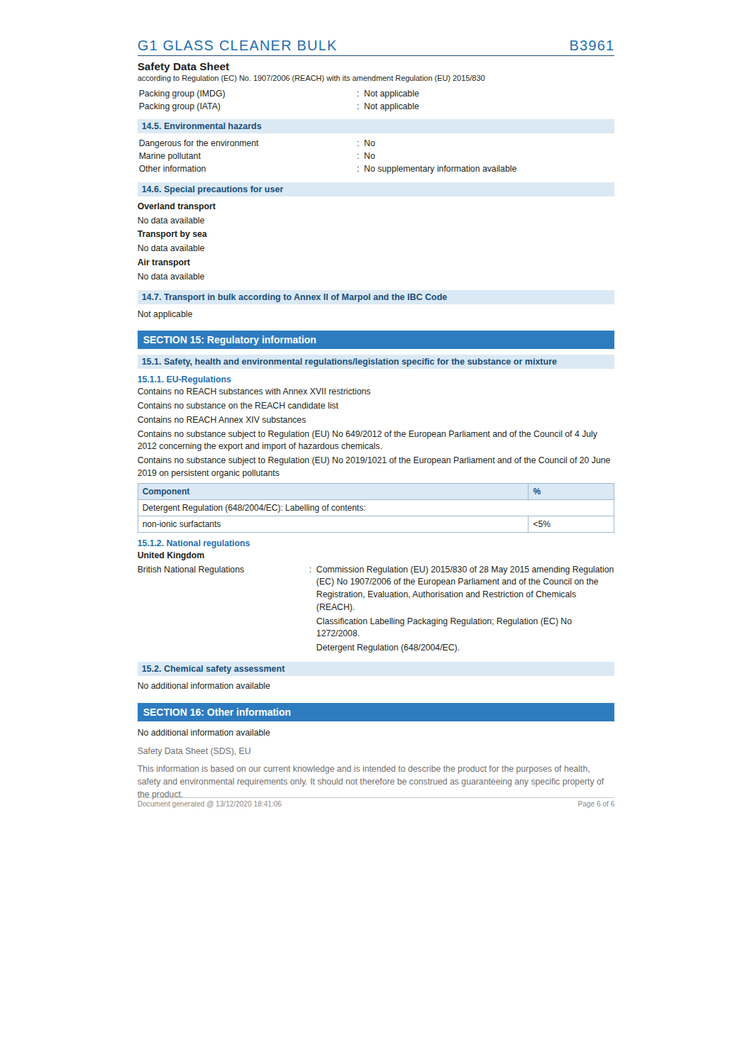G1 GLASS CLEANER BULK
B3961
Safety Data Sheet
according to Regulation (EC) No. 1907/2006 (REACH) with its amendment Regulation (EU) 2015/830
Packing group (IMDG)
:
Not applicable
Packing group (IATA)
:
Not applicable
14.5. Environmental hazards
Dangerous for the environment
:
No
Marine pollutant
:
No
Other information
:
No supplementary information available
14.6. Special precautions for user
Overland transport
No data available
Transport by sea
No data available
Air transport
No data available
14.7. Transport in bulk according to Annex II of Marpol and the IBC Code
Not applicable
SECTION 15: Regulatory information
15.1. Safety, health and environmental regulations/legislation specific for the substance or mixture
15.1.1. EU-Regulations
Contains no REACH substances with Annex XVII restrictions
Contains no substance on the REACH candidate list
Contains no REACH Annex XIV substances
Contains no substance subject to Regulation (EU) No 649/2012 of the European Parliament and of the Council of 4 July 2012 concerning the export and import of hazardous chemicals.
Contains no substance subject to Regulation (EU) No 2019/1021 of the European Parliament and of the Council of 20 June 2019 on persistent organic pollutants
| Detergent Regulation (648/2004/EC): Labelling of contents: |
| Component | % |
| non-ionic surfactants | <5% |
15.1.2. National regulations
United Kingdom
British National Regulations
:
Commission Regulation (EU) 2015/830 of 28 May 2015 amending Regulation (EC) No 1907/2006 of the European Parliament and of the Council on the Registration, Evaluation, Authorisation and Restriction of Chemicals (REACH).
Classification Labelling Packaging Regulation; Regulation (EC) No 1272/2008.
Detergent Regulation (648/2004/EC).
15.2. Chemical safety assessment
No additional information available
SECTION 16: Other information
No additional information available
Safety Data Sheet (SDS), EU
This information is based on our current knowledge and is intended to describe the product for the purposes of health, safety and environmental requirements only. It should not therefore be construed as guaranteeing any specific property of the product.
Document generated @ 13/12/2020 18:41:06
Page 6 of 6